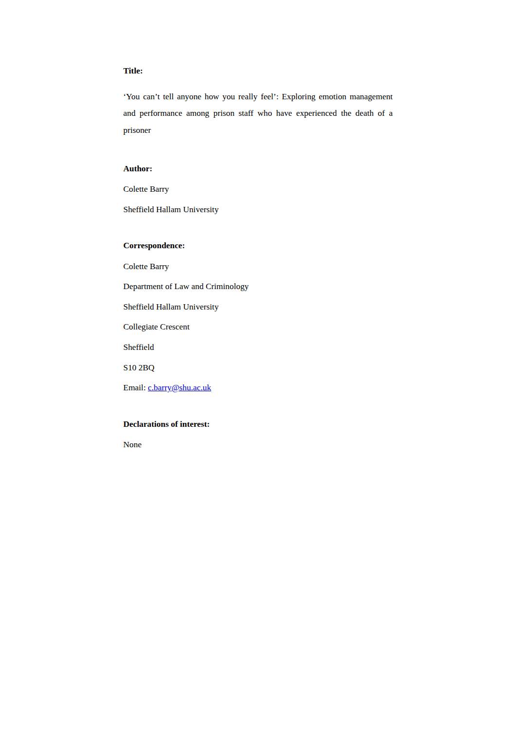Title:
‘You can’t tell anyone how you really feel’: Exploring emotion management and performance among prison staff who have experienced the death of a prisoner
Author:
Colette Barry
Sheffield Hallam University
Correspondence:
Colette Barry
Department of Law and Criminology
Sheffield Hallam University
Collegiate Crescent
Sheffield
S10 2BQ
Email: c.barry@shu.ac.uk
Declarations of interest:
None